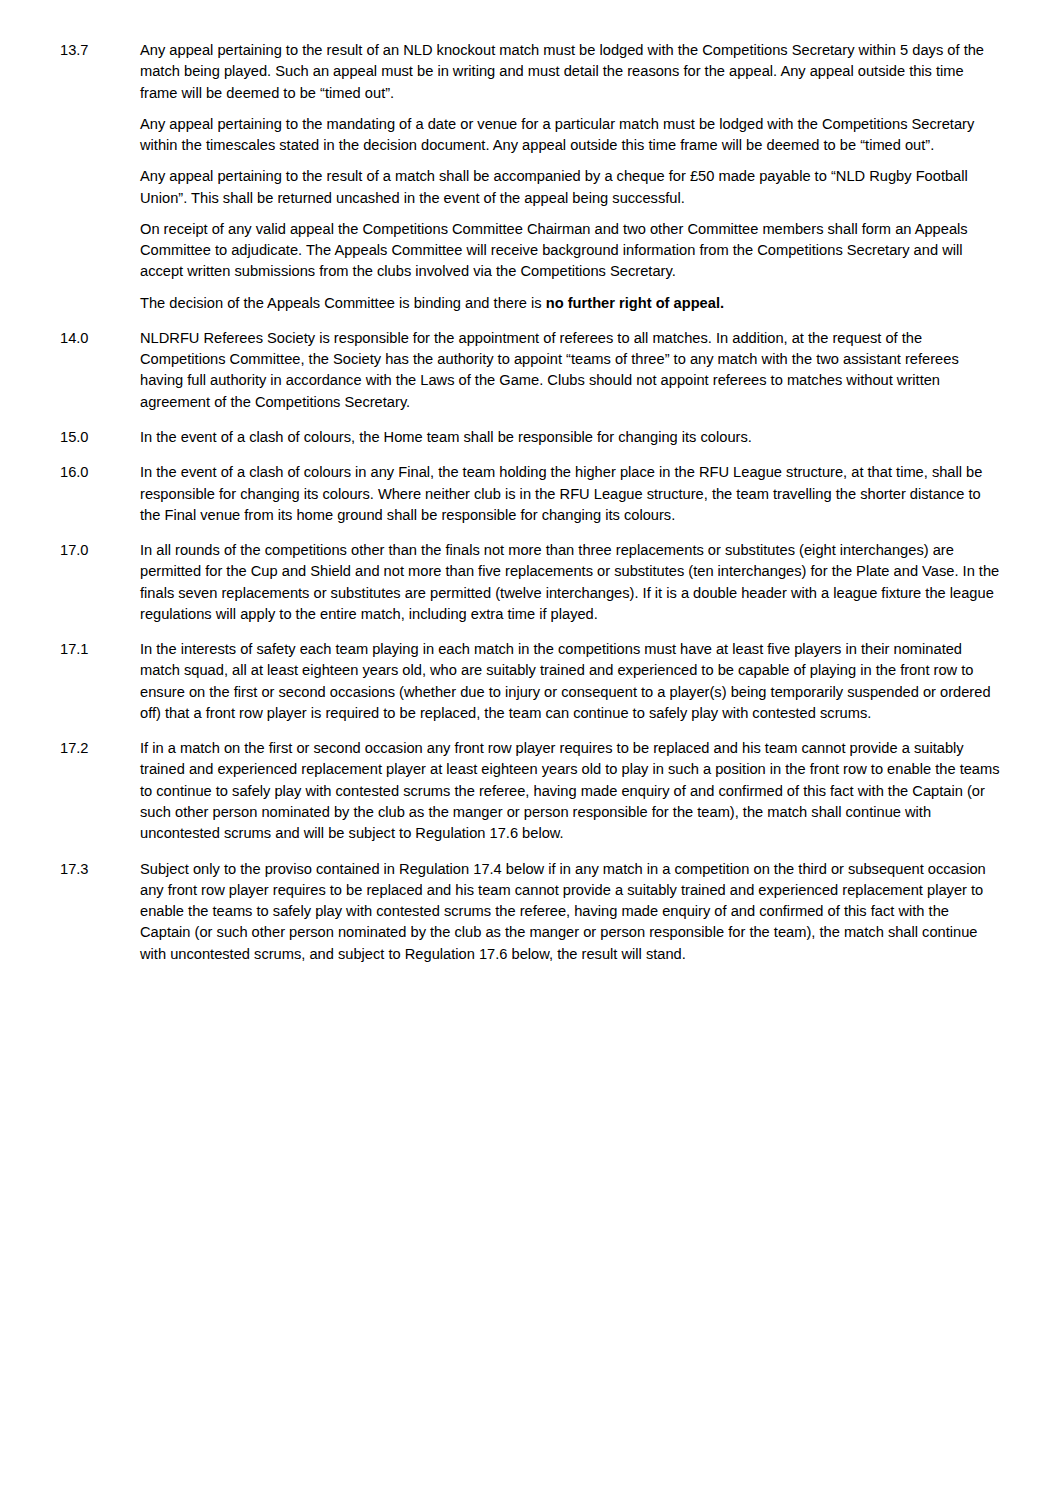13.7
Any appeal pertaining to the result of an NLD knockout match must be lodged with the Competitions Secretary within 5 days of the match being played. Such an appeal must be in writing and must detail the reasons for the appeal. Any appeal outside this time frame will be deemed to be “timed out”.
Any appeal pertaining to the mandating of a date or venue for a particular match must be lodged with the Competitions Secretary within the timescales stated in the decision document. Any appeal outside this time frame will be deemed to be “timed out”.
Any appeal pertaining to the result of a match shall be accompanied by a cheque for £50 made payable to “NLD Rugby Football Union”. This shall be returned uncashed in the event of the appeal being successful.
On receipt of any valid appeal the Competitions Committee Chairman and two other Committee members shall form an Appeals Committee to adjudicate. The Appeals Committee will receive background information from the Competitions Secretary and will accept written submissions from the clubs involved via the Competitions Secretary.
The decision of the Appeals Committee is binding and there is no further right of appeal.
14.0
NLDRFU Referees Society is responsible for the appointment of referees to all matches. In addition, at the request of the Competitions Committee, the Society has the authority to appoint “teams of three” to any match with the two assistant referees having full authority in accordance with the Laws of the Game. Clubs should not appoint referees to matches without written agreement of the Competitions Secretary.
15.0
In the event of a clash of colours, the Home team shall be responsible for changing its colours.
16.0
In the event of a clash of colours in any Final, the team holding the higher place in the RFU League structure, at that time, shall be responsible for changing its colours. Where neither club is in the RFU League structure, the team travelling the shorter distance to the Final venue from its home ground shall be responsible for changing its colours.
17.0
In all rounds of the competitions other than the finals not more than three replacements or substitutes (eight interchanges) are permitted for the Cup and Shield and not more than five replacements or substitutes (ten interchanges) for the Plate and Vase. In the finals seven replacements or substitutes are permitted (twelve interchanges). If it is a double header with a league fixture the league regulations will apply to the entire match, including extra time if played.
17.1
In the interests of safety each team playing in each match in the competitions must have at least five players in their nominated match squad, all at least eighteen years old, who are suitably trained and experienced to be capable of playing in the front row to ensure on the first or second occasions (whether due to injury or consequent to a player(s) being temporarily suspended or ordered off) that a front row player is required to be replaced, the team can continue to safely play with contested scrums.
17.2
If in a match on the first or second occasion any front row player requires to be replaced and his team cannot provide a suitably trained and experienced replacement player at least eighteen years old to play in such a position in the front row to enable the teams to continue to safely play with contested scrums the referee, having made enquiry of and confirmed of this fact with the Captain (or such other person nominated by the club as the manger or person responsible for the team), the match shall continue with uncontested scrums and will be subject to Regulation 17.6 below.
17.3
Subject only to the proviso contained in Regulation 17.4 below if in any match in a competition on the third or subsequent occasion any front row player requires to be replaced and his team cannot provide a suitably trained and experienced replacement player to enable the teams to safely play with contested scrums the referee, having made enquiry of and confirmed of this fact with the Captain (or such other person nominated by the club as the manger or person responsible for the team), the match shall continue with uncontested scrums, and subject to Regulation 17.6 below, the result will stand.